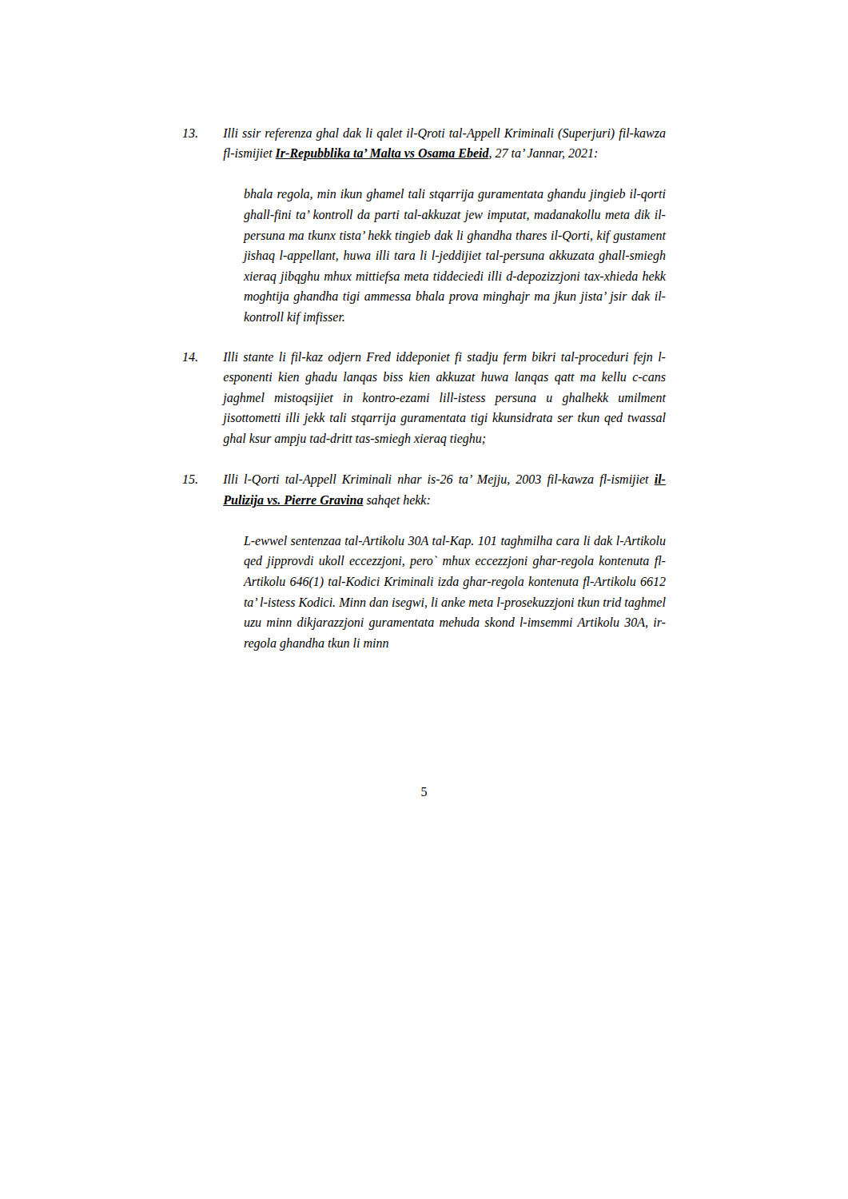13.
Illi ssir referenza ghal dak li qalet il-Qroti tal-Appell Kriminali (Superjuri) fil-kawza fl-ismijiet Ir-Repubblika ta’ Malta vs Osama Ebeid, 27 ta’ Jannar, 2021:
bhala regola, min ikun ghamel tali stqarrija guramentata ghandu jingieb il-qorti ghall-fini ta’ kontroll da parti tal-akkuzat jew imputat, madanakollu meta dik il-persuna ma tkunx tista’ hekk tingieb dak li ghandha thares il-Qorti, kif gustament jishaq l-appellant, huwa illi tara li l-jeddijiet tal-persuna akkuzata ghall-smiegh xieraq jibqghu mhux mittiefsa meta tiddeciedi illi d-depozizzjoni tax-xhieda hekk moghtija ghandha tigi ammessa bhala prova minghajr ma jkun jista’ jsir dak il-kontroll kif imfisser.
14.
Illi stante li fil-kaz odjern Fred iddeponiet fi stadju ferm bikri tal-proceduri fejn l-esponenti kien ghadu lanqas biss kien akkuzat huwa lanqas qatt ma kellu c-cans jaghmel mistoqsijiet in kontro-ezami lill-istess persuna u ghalhekk umilment jisottometti illi jekk tali stqarrija guramentata tigi kkunsidrata ser tkun qed twassal ghal ksur ampju tad-dritt tas-smiegh xieraq tieghu;
15.
Illi l-Qorti tal-Appell Kriminali nhar is-26 ta’ Mejju, 2003 fil-kawza fl-ismijiet il-Pulizija vs. Pierre Gravina sahqet hekk:
L-ewwel sentenzaa tal-Artikolu 30A tal-Kap. 101 taghmilha cara li dak l-Artikolu qed jipprovdi ukoll eccezzjoni, pero` mhux eccezzjoni ghar-regola kontenuta fl-Artikolu 646(1) tal-Kodici Kriminali izda ghar-regola kontenuta fl-Artikolu 6612 ta’ l-istess Kodici. Minn dan isegwi, li anke meta l-prosekuzzjoni tkun trid taghmel uzu minn dikjarazzjoni guramentata mehuda skond l-imsemmi Artikolu 30A, ir-regola ghandha tkun li minn
5